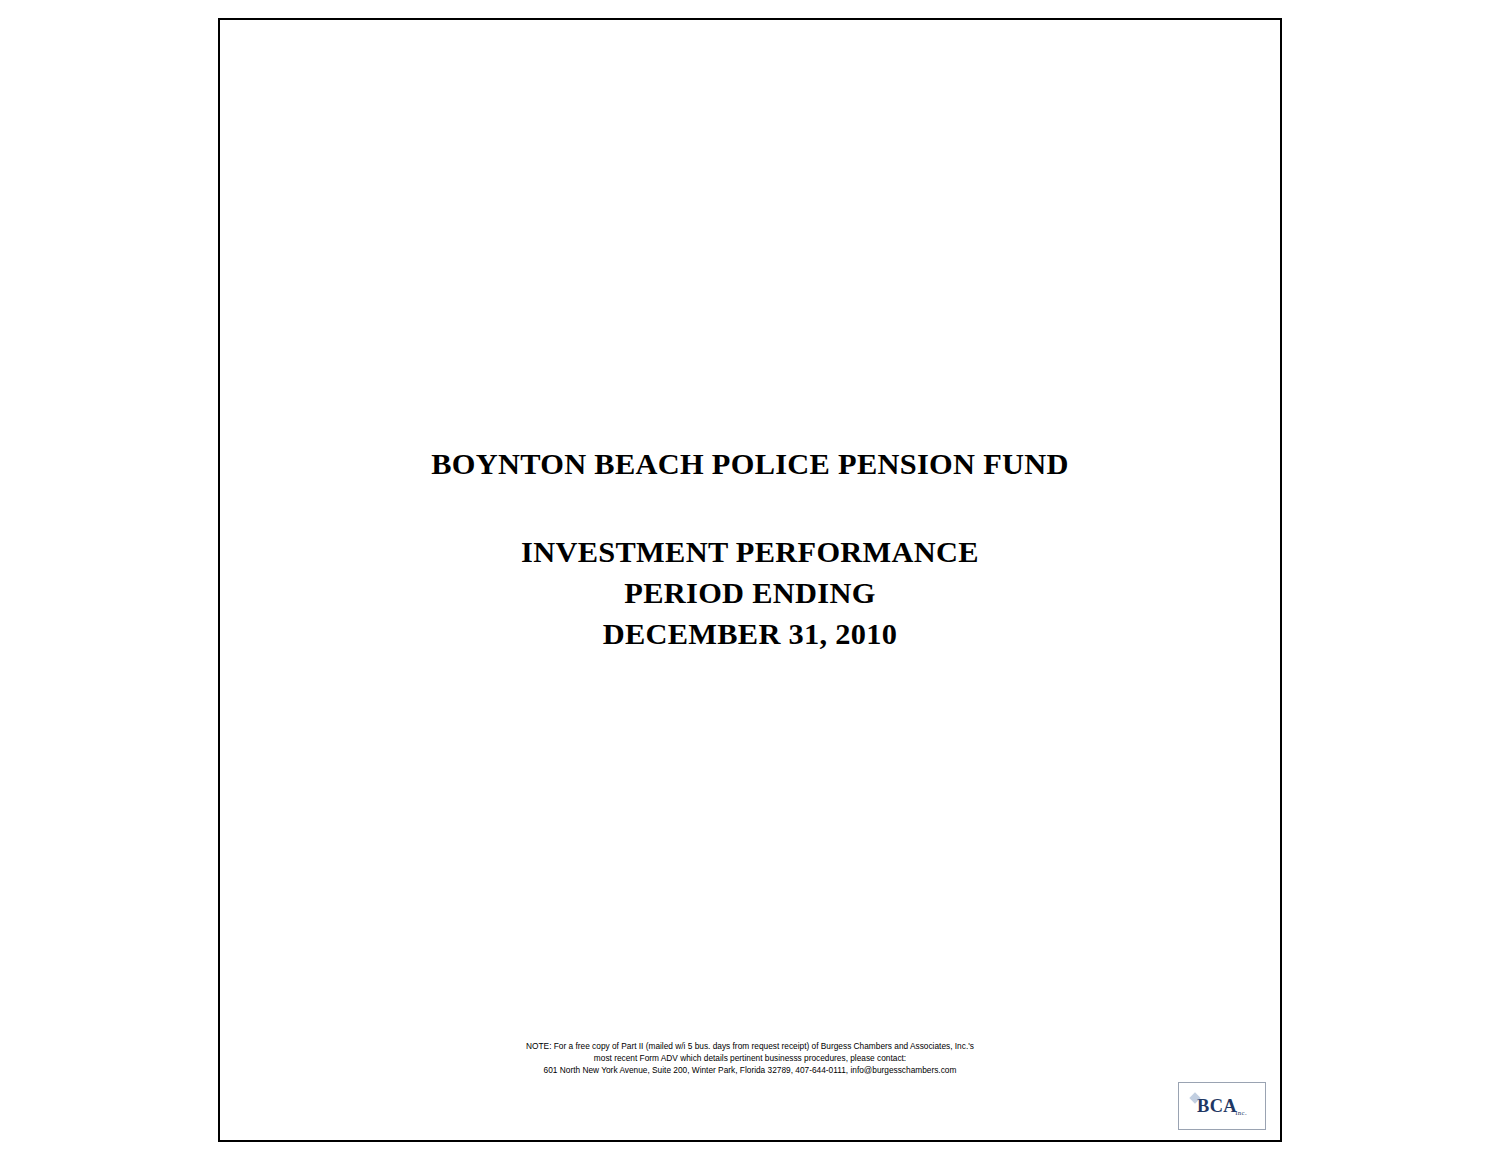BOYNTON BEACH POLICE PENSION FUND
INVESTMENT PERFORMANCE
PERIOD ENDING
DECEMBER 31, 2010
NOTE: For a free copy of Part II (mailed w/i 5 bus. days from request receipt) of Burgess Chambers and Associates, Inc.'s
most recent Form ADV which details pertinent businesss procedures, please contact:
601 North New York Avenue, Suite 200, Winter Park, Florida 32789, 407-644-0111, info@burgesschambers.com
BCAInc.